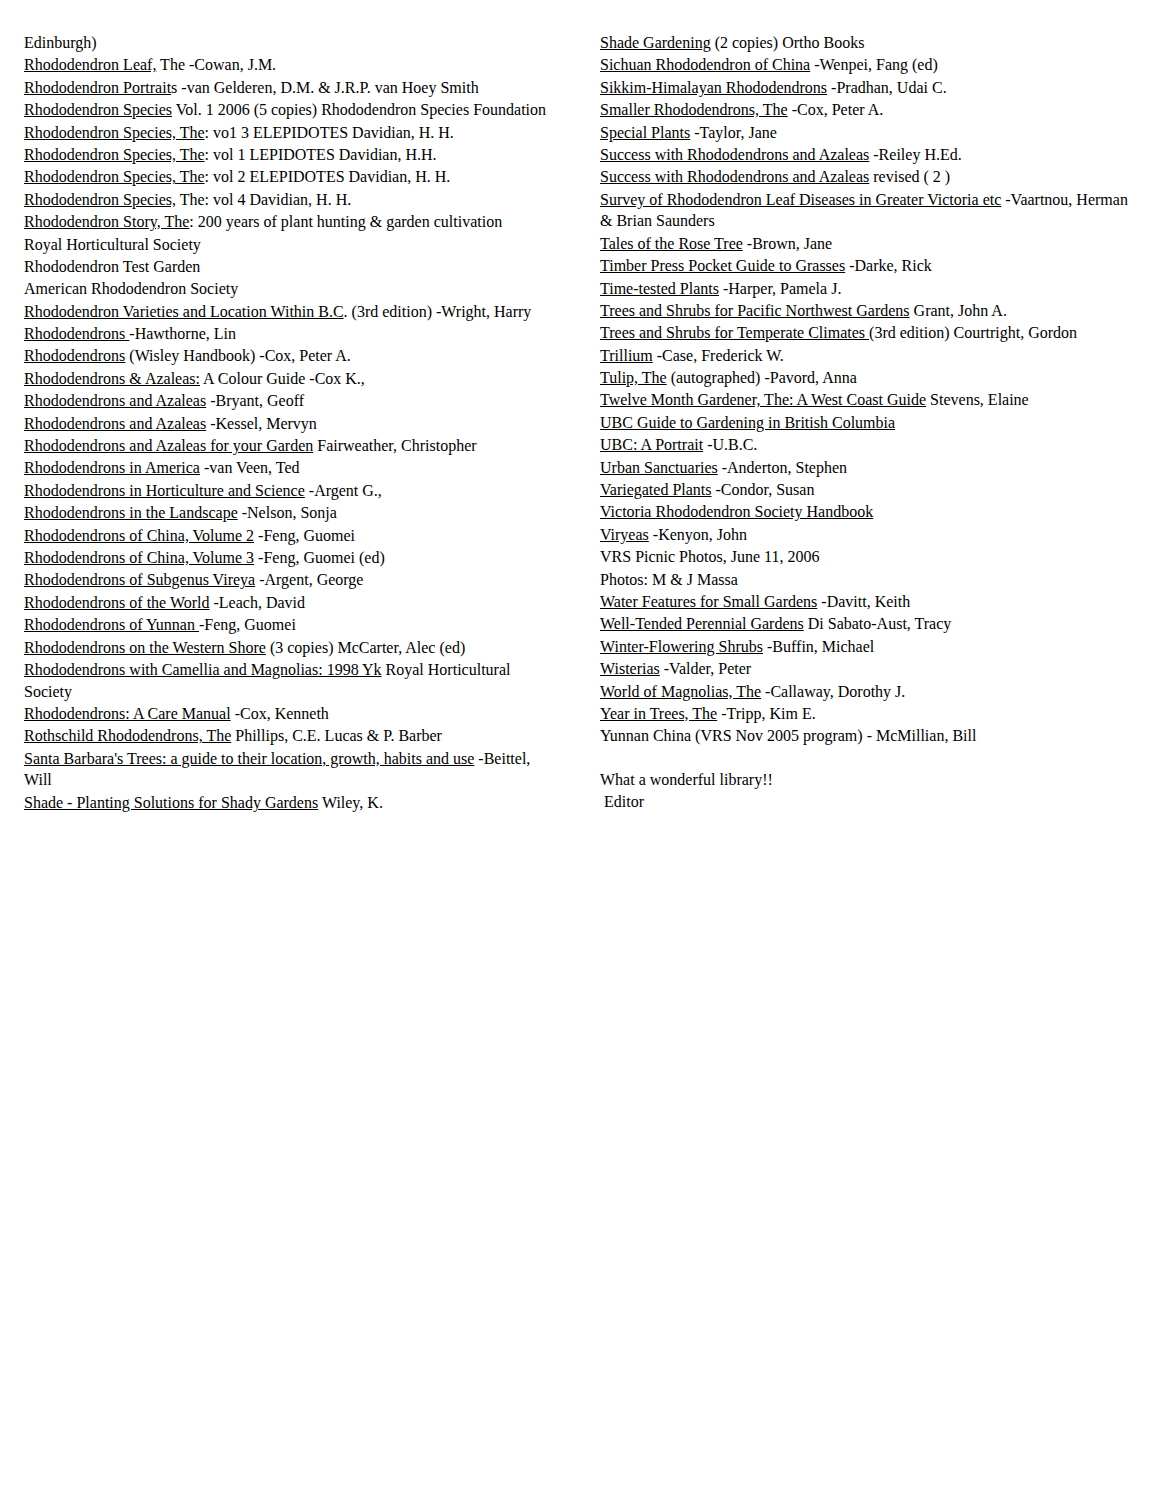Edinburgh)
Rhododendron Leaf, The -Cowan, J.M.
Rhododendron Portraits -van Gelderen, D.M. & J.R.P. van Hoey Smith
Rhododendron Species Vol. 1 2006 (5 copies) Rhododendron Species Foundation
Rhododendron Species, The: vo1 3 ELEPIDOTES Davidian, H. H.
Rhododendron Species, The: vol 1 LEPIDOTES Davidian, H.H.
Rhododendron Species, The: vol 2 ELEPIDOTES Davidian, H. H.
Rhododendron Species, The: vol 4 Davidian, H. H.
Rhododendron Story, The: 200 years of plant hunting & garden cultivation
Royal Horticultural Society
Rhododendron Test Garden
American Rhododendron Society
Rhododendron Varieties and Location Within B.C. (3rd edition) -Wright, Harry
Rhododendrons -Hawthorne, Lin
Rhododendrons (Wisley Handbook) -Cox, Peter A.
Rhododendrons & Azaleas: A Colour Guide -Cox K.,
Rhododendrons and Azaleas -Bryant, Geoff
Rhododendrons and Azaleas -Kessel, Mervyn
Rhododendrons and Azaleas for your Garden Fairweather, Christopher
Rhododendrons in America -van Veen, Ted
Rhododendrons in Horticulture and Science -Argent G.,
Rhododendrons in the Landscape -Nelson, Sonja
Rhododendrons of China, Volume 2 -Feng, Guomei
Rhododendrons of China, Volume 3 -Feng, Guomei (ed)
Rhododendrons of Subgenus Vireya -Argent, George
Rhododendrons of the World -Leach, David
Rhododendrons of Yunnan -Feng, Guomei
Rhododendrons on the Western Shore (3 copies) McCarter, Alec (ed)
Rhododendrons with Camellia and Magnolias: 1998 Yk Royal Horticultural Society
Rhododendrons: A Care Manual -Cox, Kenneth
Rothschild Rhododendrons, The Phillips, C.E. Lucas & P. Barber
Santa Barbara's Trees: a guide to their location, growth, habits and use -Beittel, Will
Shade - Planting Solutions for Shady Gardens Wiley, K.
Shade Gardening (2 copies) Ortho Books
Sichuan Rhododendron of China -Wenpei, Fang (ed)
Sikkim-Himalayan Rhododendrons -Pradhan, Udai C.
Smaller Rhododendrons, The -Cox, Peter A.
Special Plants -Taylor, Jane
Success with Rhododendrons and Azaleas -Reiley H.Ed.
Success with Rhododendrons and Azaleas revised ( 2 )
Survey of Rhododendron Leaf Diseases in Greater Victoria etc -Vaartnou, Herman & Brian Saunders
Tales of the Rose Tree -Brown, Jane
Timber Press Pocket Guide to Grasses -Darke, Rick
Time-tested Plants -Harper, Pamela J.
Trees and Shrubs for Pacific Northwest Gardens Grant, John A.
Trees and Shrubs for Temperate Climates (3rd edition) Courtright, Gordon
Trillium -Case, Frederick W.
Tulip, The (autographed) -Pavord, Anna
Twelve Month Gardener, The: A West Coast Guide Stevens, Elaine
UBC Guide to Gardening in British Columbia
UBC: A Portrait -U.B.C.
Urban Sanctuaries -Anderton, Stephen
Variegated Plants -Condor, Susan
Victoria Rhododendron Society Handbook
Viryeas -Kenyon, John
VRS Picnic Photos, June 11, 2006
Photos: M & J Massa
Water Features for Small Gardens -Davitt, Keith
Well-Tended Perennial Gardens Di Sabato-Aust, Tracy
Winter-Flowering Shrubs -Buffin, Michael
Wisterias -Valder, Peter
World of Magnolias, The -Callaway, Dorothy J.
Year in Trees, The -Tripp, Kim E.
Yunnan China (VRS Nov 2005 program) - McMillian, Bill
What a wonderful library!!
Editor